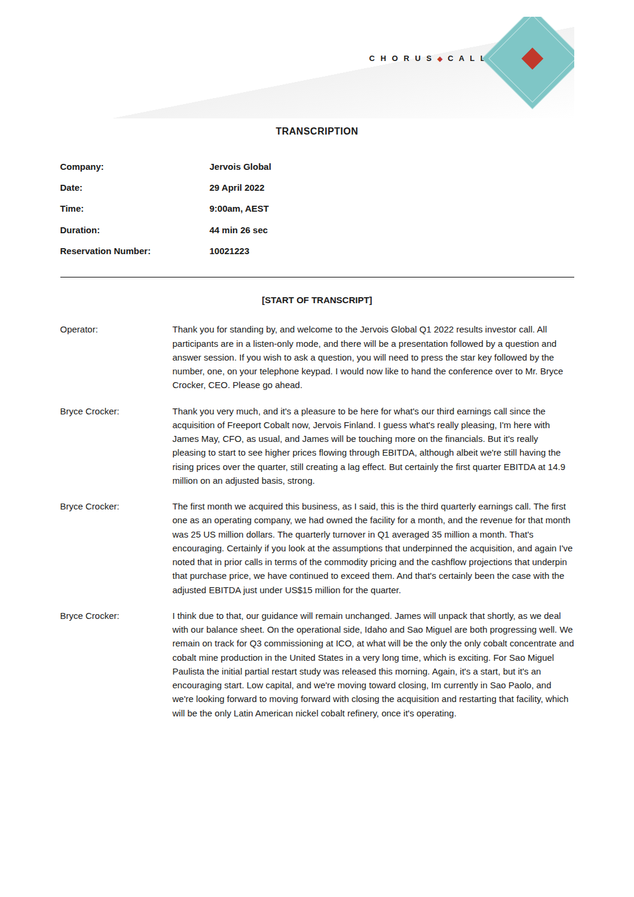C H O R U S ◆ C A L L®
TRANSCRIPTION
| Company: | Jervois Global |
| Date: | 29 April 2022 |
| Time: | 9:00am, AEST |
| Duration: | 44 min 26 sec |
| Reservation Number: | 10021223 |
[START OF TRANSCRIPT]
| Operator: | Thank you for standing by, and welcome to the Jervois Global Q1 2022 results investor call. All participants are in a listen-only mode, and there will be a presentation followed by a question and answer session. If you wish to ask a question, you will need to press the star key followed by the number, one, on your telephone keypad. I would now like to hand the conference over to Mr. Bryce Crocker, CEO. Please go ahead. |
| Bryce Crocker: | Thank you very much, and it's a pleasure to be here for what's our third earnings call since the acquisition of Freeport Cobalt now, Jervois Finland. I guess what's really pleasing, I'm here with James May, CFO, as usual, and James will be touching more on the financials. But it's really pleasing to start to see higher prices flowing through EBITDA, although albeit we're still having the rising prices over the quarter, still creating a lag effect. But certainly the first quarter EBITDA at 14.9 million on an adjusted basis, strong. |
| Bryce Crocker: | The first month we acquired this business, as I said, this is the third quarterly earnings call. The first one as an operating company, we had owned the facility for a month, and the revenue for that month was 25 US million dollars. The quarterly turnover in Q1 averaged 35 million a month. That's encouraging. Certainly if you look at the assumptions that underpinned the acquisition, and again I've noted that in prior calls in terms of the commodity pricing and the cashflow projections that underpin that purchase price, we have continued to exceed them. And that's certainly been the case with the adjusted EBITDA just under US$15 million for the quarter. |
| Bryce Crocker: | I think due to that, our guidance will remain unchanged. James will unpack that shortly, as we deal with our balance sheet. On the operational side, Idaho and Sao Miguel are both progressing well. We remain on track for Q3 commissioning at ICO, at what will be the only the only cobalt concentrate and cobalt mine production in the United States in a very long time, which is exciting. For Sao Miguel Paulista the initial partial restart study was released this morning. Again, it's a start, but it's an encouraging start. Low capital, and we're moving toward closing, Im currently in Sao Paolo, and we're looking forward to moving forward with closing the acquisition and restarting that facility, which will be the only Latin American nickel cobalt refinery, once it's operating. |